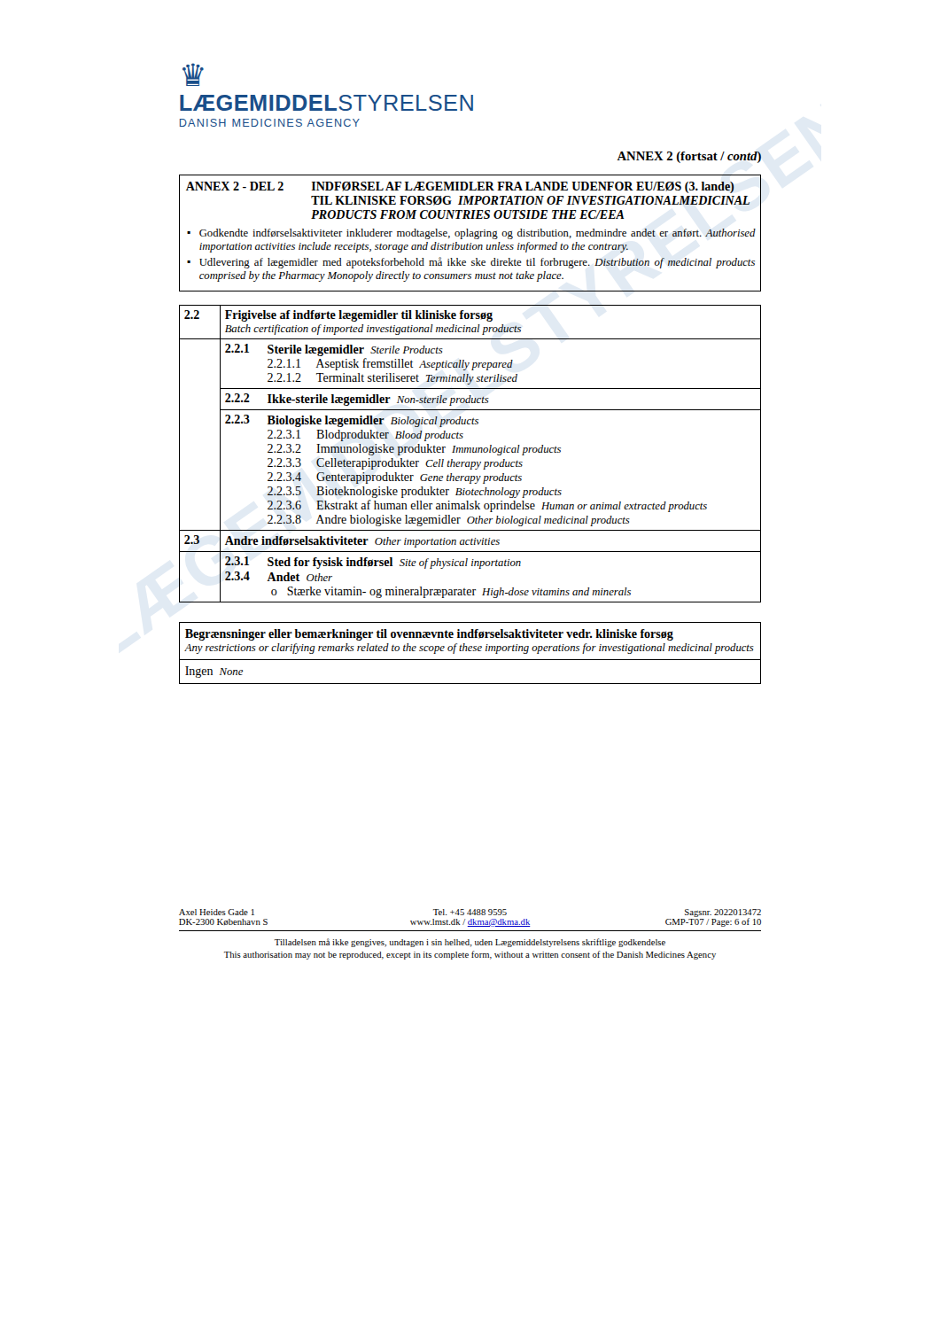LÆGEMIDDELSTYRELSEN
♛
LÆGEMIDDELSTYRELSEN
DANISH MEDICINES AGENCY
ANNEX 2 (fortsat / contd)
| / ANNEX 2 - DEL 2 / INDFØRSEL AF LÆGEMIDLER FRA LANDE UDENFOR EU/EØS (3. lande) TIL KLINISKE FORSØG IMPORTATION OF INVESTIGATIONALMEDICINAL PRODUCTS FROM COUNTRIES OUTSIDE THE EC/EEA / Godkendte indførselsaktiviteter inkluderer modtagelse, oplagring og distribution, medmindre andet er anført. Authorised importation activities include receipts, storage and distribution unless informed to the contrary. Udlevering af lægemidler med apoteksforbehold må ikke ske direkte til forbrugere. Distribution of medicinal products comprised by the Pharmacy Monopoly directly to consumers must not take place. |
| 2.2 | Frigivelse af indførte lægemidler til kliniske forsøg Batch certification of imported investigational medicinal products |
| | / 2.2.1 / Sterile lægemidler Sterile Products 2.2.1.1 Aseptisk fremstillet Aseptically prepared 2.2.1.2 Terminalt steriliseret Terminally sterilised / / 2.2.2 / Ikke-sterile lægemidler Non-sterile products / / 2.2.3 / Biologiske lægemidler Biological products 2.2.3.1 Blodprodukter Blood products 2.2.3.2 Immunologiske produkter Immunological products 2.2.3.3 Celleterapiprodukter Cell therapy products 2.2.3.4 Genterapiprodukter Gene therapy products 2.2.3.5 Bioteknologiske produkter Biotechnology products 2.2.3.6 Ekstrakt af human eller animalsk oprindelse Human or animal extracted products 2.2.3.8 Andre biologiske lægemidler Other biological medicinal products / |
| 2.3 | Andre indførselsaktiviteter Other importation activities |
| | / 2.3.1 / Sted for fysisk indførsel Site of physical inportation / / 2.3.4 / Andet Other / o Stærke vitamin- og mineralpræparater High-dose vitamins and minerals |
| Begrænsninger eller bemærkninger til ovennævnte indførselsaktiviteter vedr. kliniske forsøg Any restrictions or clarifying remarks related to the scope of these importing operations for investigational medicinal products |
| Ingen None |
| Axel Heides Gade 1 DK-2300 København S | Tel. +45 4488 9595 www.lmst.dk / dkma@dkma.dk | Sagsnr. 2022013472 GMP-T07 / Page: 6 of 10 |
Tilladelsen må ikke gengives, undtagen i sin helhed, uden Lægemiddelstyrelsens skriftlige godkendelse
This authorisation may not be reproduced, except in its complete form, without a written consent of the Danish Medicines Agency